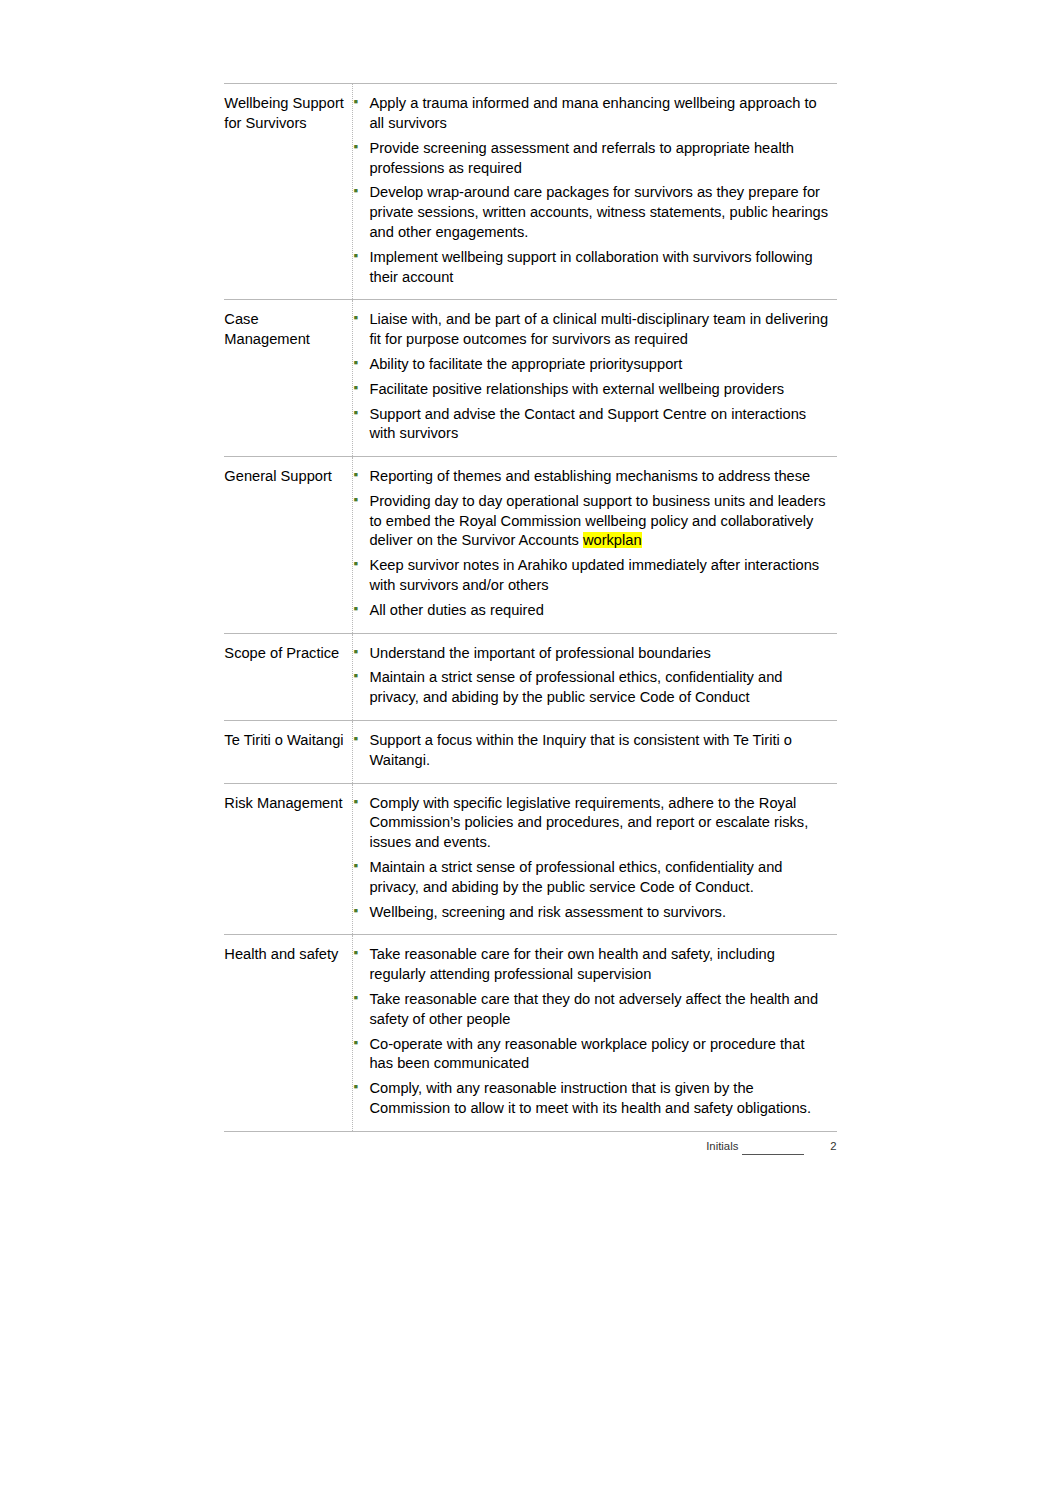| Wellbeing Support for Survivors | Apply a trauma informed and mana enhancing wellbeing approach to all survivors Provide screening assessment and referrals to appropriate health professions as required Develop wrap-around care packages for survivors as they prepare for private sessions, written accounts, witness statements, public hearings and other engagements. Implement wellbeing support in collaboration with survivors following their account |
| Case Management | Liaise with, and be part of a clinical multi-disciplinary team in delivering fit for purpose outcomes for survivors as required Ability to facilitate the appropriate prioritysupport Facilitate positive relationships with external wellbeing providers Support and advise the Contact and Support Centre on interactions with survivors |
| General Support | Reporting of themes and establishing mechanisms to address these Providing day to day operational support to business units and leaders to embed the Royal Commission wellbeing policy and collaboratively deliver on the Survivor Accounts workplan Keep survivor notes in Arahiko updated immediately after interactions with survivors and/or others All other duties as required |
| Scope of Practice | Understand the important of professional boundaries Maintain a strict sense of professional ethics, confidentiality and privacy, and abiding by the public service Code of Conduct |
| Te Tiriti o Waitangi | Support a focus within the Inquiry that is consistent with Te Tiriti o Waitangi. |
| Risk Management | Comply with specific legislative requirements, adhere to the Royal Commission’s policies and procedures, and report or escalate risks, issues and events. Maintain a strict sense of professional ethics, confidentiality and privacy, and abiding by the public service Code of Conduct. Wellbeing, screening and risk assessment to survivors. |
| Health and safety | Take reasonable care for their own health and safety, including regularly attending professional supervision Take reasonable care that they do not adversely affect the health and safety of other people Co-operate with any reasonable workplace policy or procedure that has been communicated Comply, with any reasonable instruction that is given by the Commission to allow it to meet with its health and safety obligations. |
Initials 2